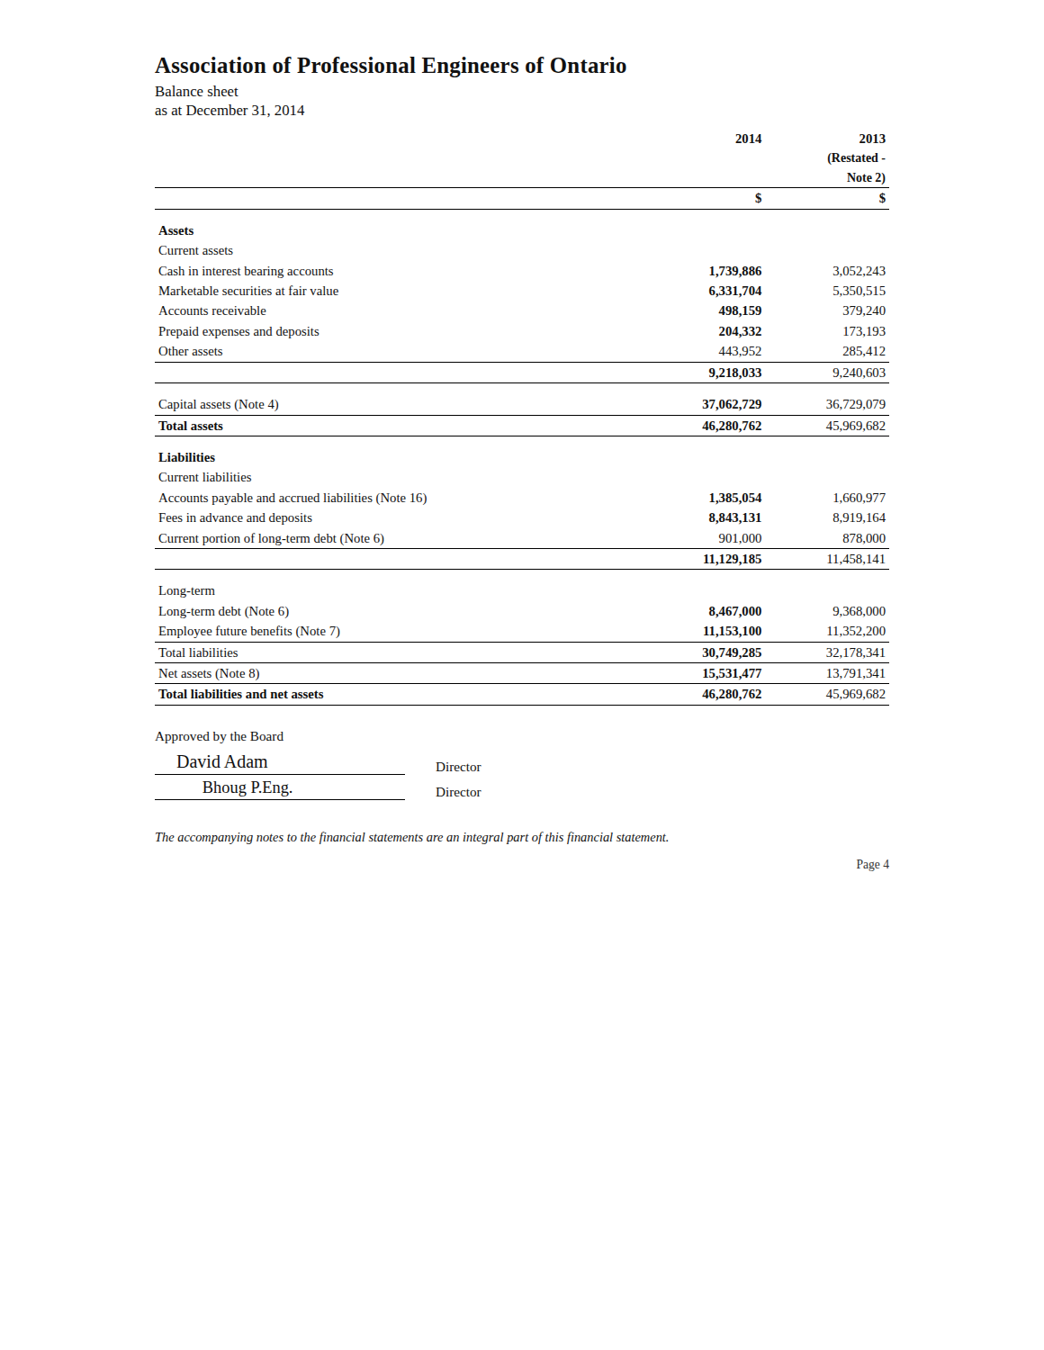Association of Professional Engineers of Ontario
Balance sheetas at December 31, 2014
| | 2014 | 2013 |
| --- | --- | --- |
| | | (Restated - |
| | | Note 2) |
| | $ | $ |
| Assets | | |
| Current assets | | |
| Cash in interest bearing accounts | 1,739,886 | 3,052,243 |
| Marketable securities at fair value | 6,331,704 | 5,350,515 |
| Accounts receivable | 498,159 | 379,240 |
| Prepaid expenses and deposits | 204,332 | 173,193 |
| Other assets | 443,952 | 285,412 |
| | 9,218,033 | 9,240,603 |
| Capital assets (Note 4) | 37,062,729 | 36,729,079 |
| Total assets | 46,280,762 | 45,969,682 |
| Liabilities | | |
| Current liabilities | | |
| Accounts payable and accrued liabilities (Note 16) | 1,385,054 | 1,660,977 |
| Fees in advance and deposits | 8,843,131 | 8,919,164 |
| Current portion of long-term debt (Note 6) | 901,000 | 878,000 |
| | 11,129,185 | 11,458,141 |
| Long-term | | |
| Long-term debt (Note 6) | 8,467,000 | 9,368,000 |
| Employee future benefits (Note 7) | 11,153,100 | 11,352,200 |
| Total liabilities | 30,749,285 | 32,178,341 |
| Net assets (Note 8) | 15,531,477 | 13,791,341 |
| Total liabilities and net assets | 46,280,762 | 45,969,682 |
Approved by the Board
David Adam
Director
Bhoug P.Eng.
Director
The accompanying notes to the financial statements are an integral part of this financial statement.
Page 4